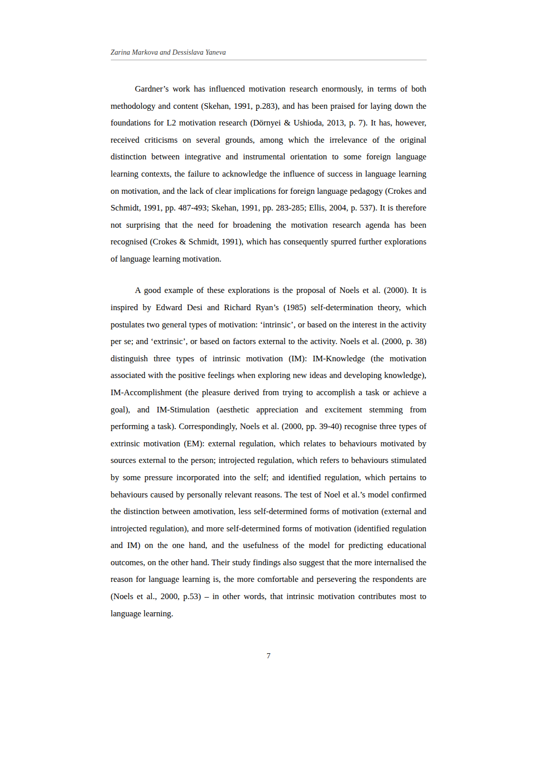Zarina Markova and Dessislava Yaneva
Gardner’s work has influenced motivation research enormously, in terms of both methodology and content (Skehan, 1991, p.283), and has been praised for laying down the foundations for L2 motivation research (Dörnyei & Ushioda, 2013, p. 7). It has, however, received criticisms on several grounds, among which the irrelevance of the original distinction between integrative and instrumental orientation to some foreign language learning contexts, the failure to acknowledge the influence of success in language learning on motivation, and the lack of clear implications for foreign language pedagogy (Crokes and Schmidt, 1991, pp. 487-493; Skehan, 1991, pp. 283-285; Ellis, 2004, p. 537). It is therefore not surprising that the need for broadening the motivation research agenda has been recognised (Crokes & Schmidt, 1991), which has consequently spurred further explorations of language learning motivation.
A good example of these explorations is the proposal of Noels et al. (2000). It is inspired by Edward Desi and Richard Ryan’s (1985) self-determination theory, which postulates two general types of motivation: ‘intrinsic’, or based on the interest in the activity per se; and ‘extrinsic’, or based on factors external to the activity. Noels et al. (2000, p. 38) distinguish three types of intrinsic motivation (IM): IM-Knowledge (the motivation associated with the positive feelings when exploring new ideas and developing knowledge), IM-Accomplishment (the pleasure derived from trying to accomplish a task or achieve a goal), and IM-Stimulation (aesthetic appreciation and excitement stemming from performing a task). Correspondingly, Noels et al. (2000, pp. 39-40) recognise three types of extrinsic motivation (EM): external regulation, which relates to behaviours motivated by sources external to the person; introjected regulation, which refers to behaviours stimulated by some pressure incorporated into the self; and identified regulation, which pertains to behaviours caused by personally relevant reasons. The test of Noel et al.’s model confirmed the distinction between amotivation, less self-determined forms of motivation (external and introjected regulation), and more self-determined forms of motivation (identified regulation and IM) on the one hand, and the usefulness of the model for predicting educational outcomes, on the other hand. Their study findings also suggest that the more internalised the reason for language learning is, the more comfortable and persevering the respondents are (Noels et al., 2000, p.53) – in other words, that intrinsic motivation contributes most to language learning.
7